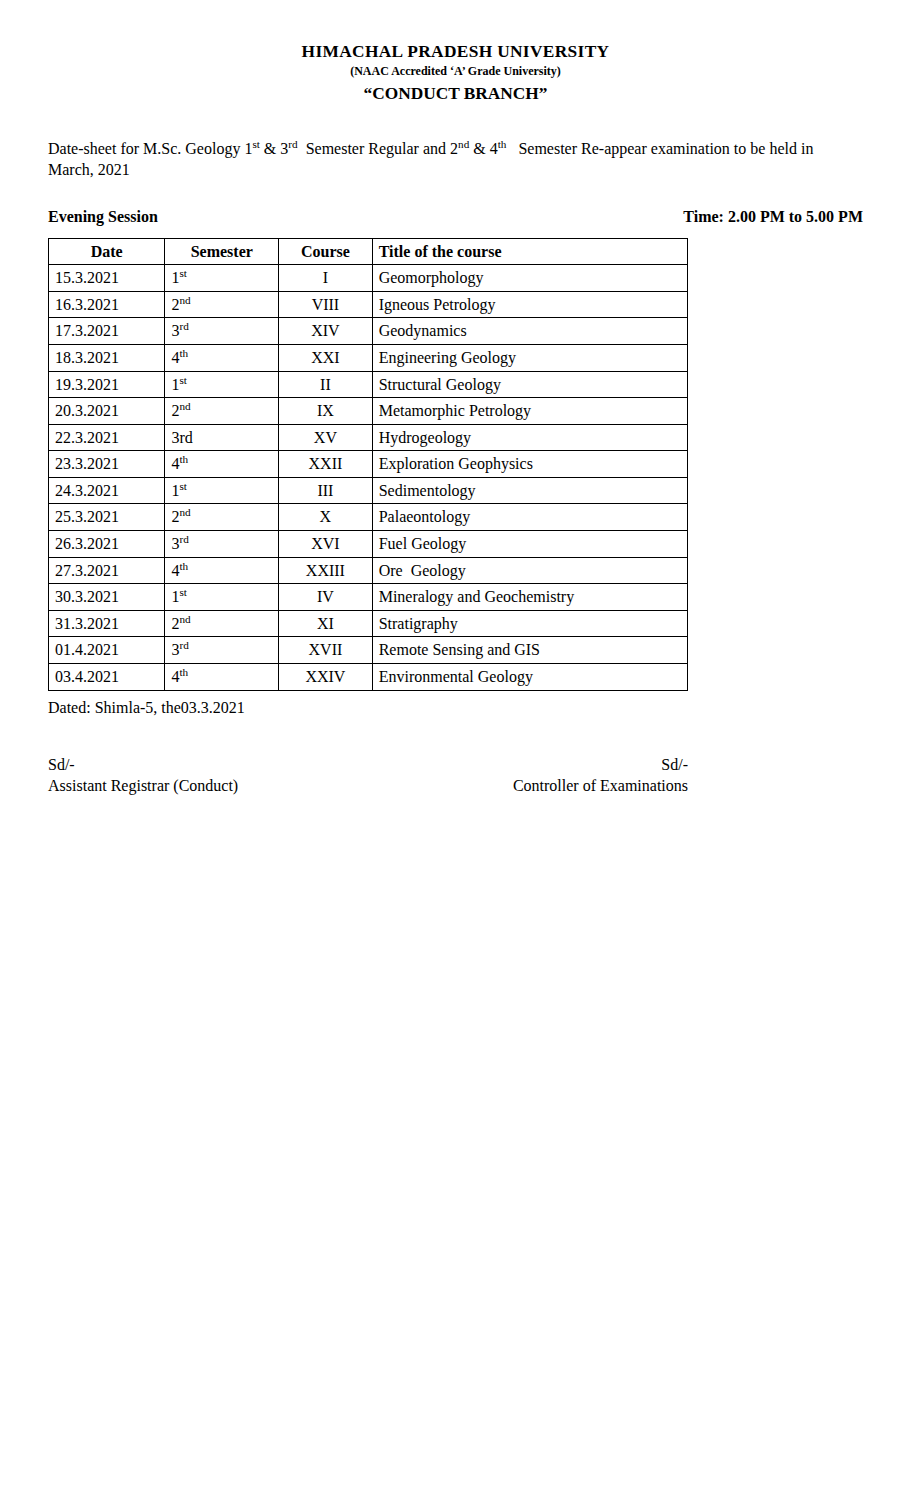HIMACHAL PRADESH UNIVERSITY
(NAAC Accredited ‘A’ Grade University)
“CONDUCT BRANCH”
Date-sheet for M.Sc. Geology 1st & 3rd Semester Regular and 2nd & 4th Semester Re-appear examination to be held in March, 2021
Evening Session Time: 2.00 PM to 5.00 PM
| Date | Semester | Course | Title of the course |
| --- | --- | --- | --- |
| 15.3.2021 | 1 st | I | Geomorphology |
| 16.3.2021 | 2 nd | VIII | Igneous Petrology |
| 17.3.2021 | 3 rd | XIV | Geodynamics |
| 18.3.2021 | 4 th | XXI | Engineering Geology |
| 19.3.2021 | 1 st | II | Structural Geology |
| 20.3.2021 | 2 nd | IX | Metamorphic Petrology |
| 22.3.2021 | 3rd | XV | Hydrogeology |
| 23.3.2021 | 4 th | XXII | Exploration Geophysics |
| 24.3.2021 | 1 st | III | Sedimentology |
| 25.3.2021 | 2 nd | X | Palaeontology |
| 26.3.2021 | 3 rd | XVI | Fuel Geology |
| 27.3.2021 | 4 th | XXIII | Ore Geology |
| 30.3.2021 | 1 st | IV | Mineralogy and Geochemistry |
| 31.3.2021 | 2 nd | XI | Stratigraphy |
| 01.4.2021 | 3 rd | XVII | Remote Sensing and GIS |
| 03.4.2021 | 4 th | XXIV | Environmental Geology |
Dated: Shimla-5, the03.3.2021
| Sd/- | Sd/- |
| Assistant Registrar (Conduct) | Controller of Examinations |